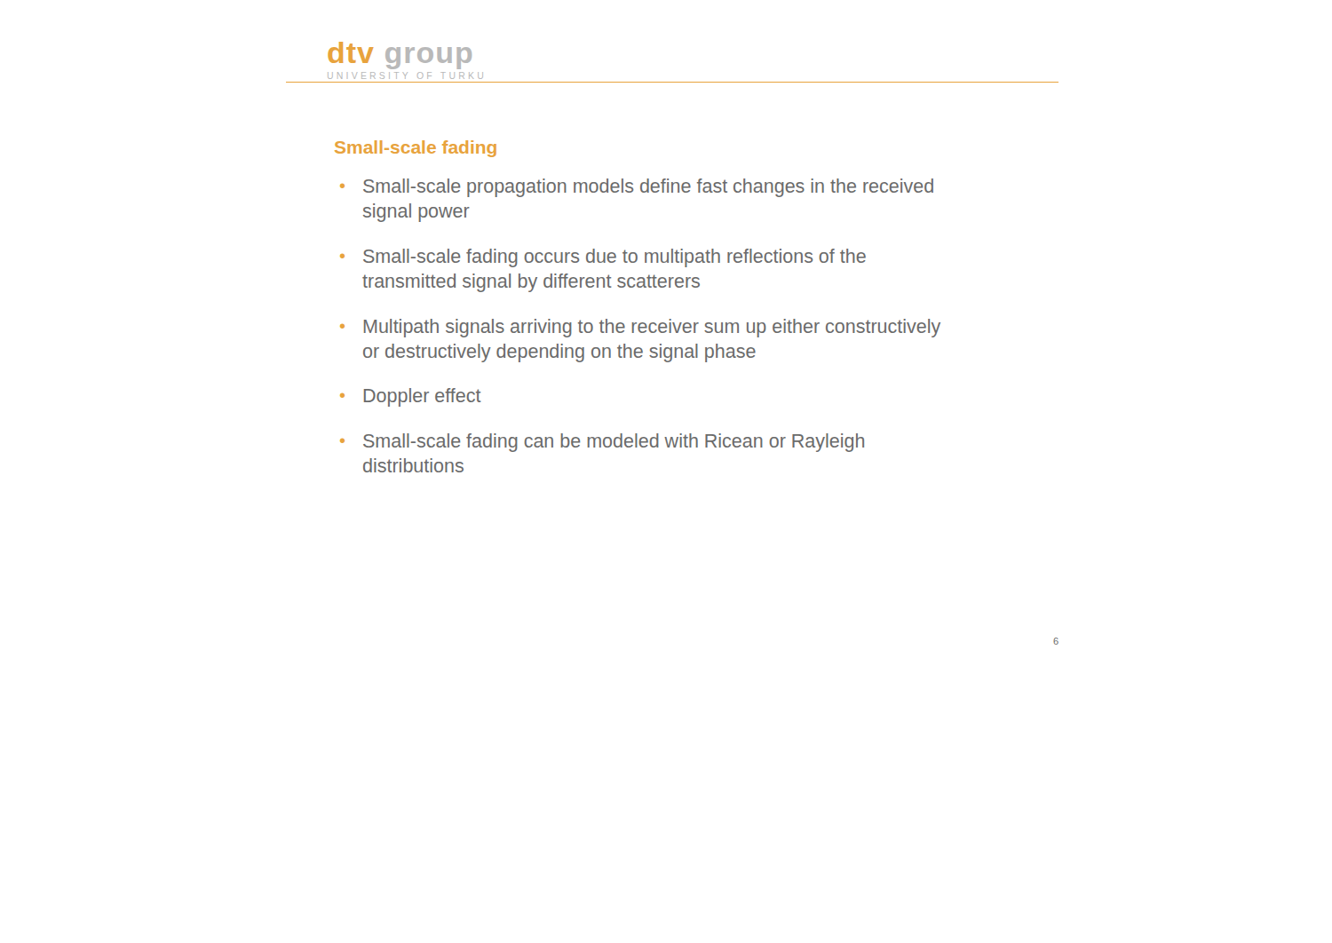dtv group
University of Turku
Small-scale fading
Small-scale propagation models define fast changes in the received signal power
Small-scale fading occurs due to multipath reflections of the transmitted signal by different scatterers
Multipath signals arriving to the receiver sum up either constructively or destructively depending on the signal phase
Doppler effect
Small-scale fading can be modeled with Ricean or Rayleigh distributions
6